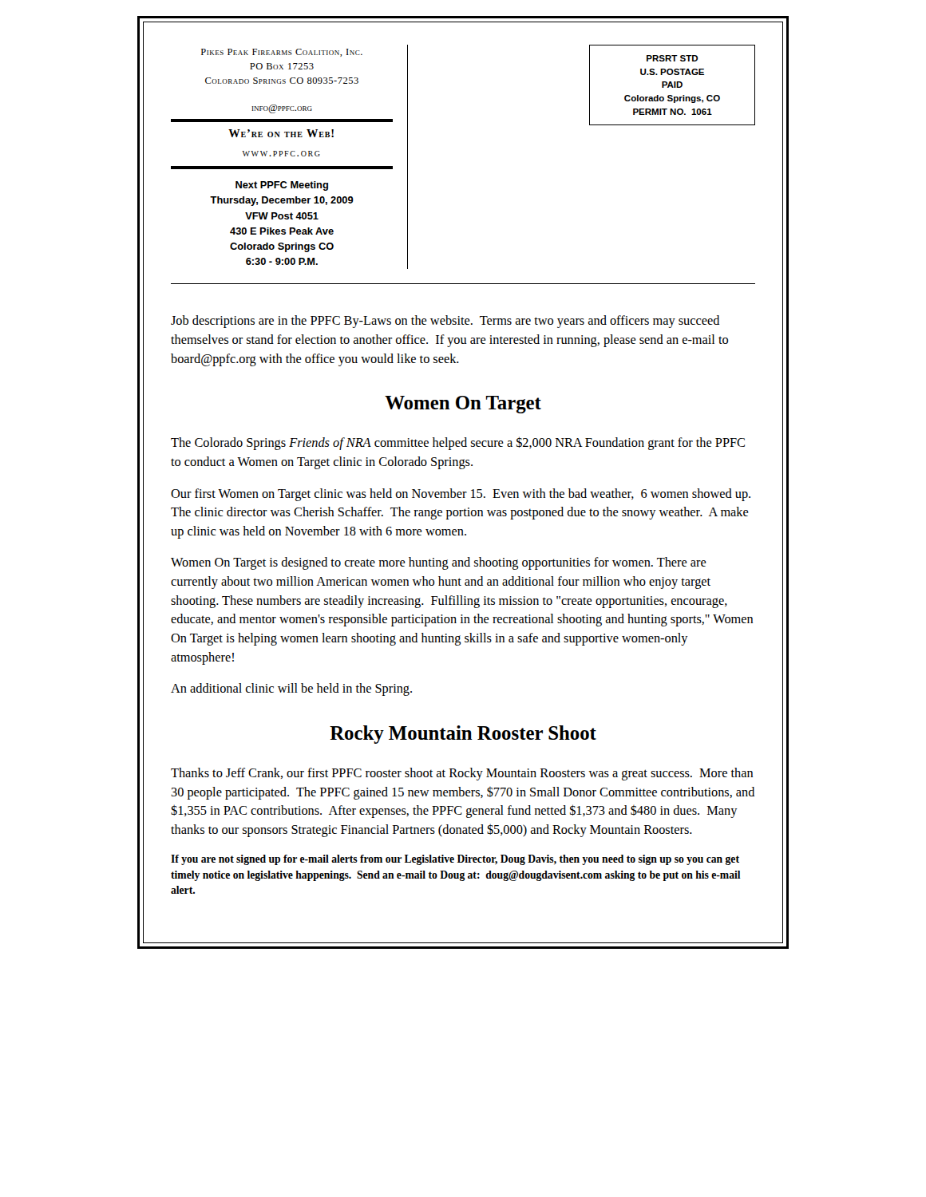Pikes Peak Firearms Coalition, Inc.
PO Box 17253
Colorado Springs CO 80935-7253
info@ppfc.org
We’re on the Web!
www.ppfc.org
Next PPFC Meeting
Thursday, December 10, 2009
VFW Post 4051
430 E Pikes Peak Ave
Colorado Springs CO
6:30 - 9:00 P.M.
PRSRT STD
U.S. POSTAGE
PAID
Colorado Springs, CO
PERMIT NO. 1061
Job descriptions are in the PPFC By-Laws on the website. Terms are two years and officers may succeed themselves or stand for election to another office. If you are interested in running, please send an e-mail to board@ppfc.org with the office you would like to seek.
Women On Target
The Colorado Springs Friends of NRA committee helped secure a $2,000 NRA Foundation grant for the PPFC to conduct a Women on Target clinic in Colorado Springs.
Our first Women on Target clinic was held on November 15. Even with the bad weather, 6 women showed up. The clinic director was Cherish Schaffer. The range portion was postponed due to the snowy weather. A make up clinic was held on November 18 with 6 more women.
Women On Target is designed to create more hunting and shooting opportunities for women. There are currently about two million American women who hunt and an additional four million who enjoy target shooting. These numbers are steadily increasing. Fulfilling its mission to "create opportunities, encourage, educate, and mentor women's responsible participation in the recreational shooting and hunting sports," Women On Target is helping women learn shooting and hunting skills in a safe and supportive women-only atmosphere!
An additional clinic will be held in the Spring.
Rocky Mountain Rooster Shoot
Thanks to Jeff Crank, our first PPFC rooster shoot at Rocky Mountain Roosters was a great success. More than 30 people participated. The PPFC gained 15 new members, $770 in Small Donor Committee contributions, and $1,355 in PAC contributions. After expenses, the PPFC general fund netted $1,373 and $480 in dues. Many thanks to our sponsors Strategic Financial Partners (donated $5,000) and Rocky Mountain Roosters.
If you are not signed up for e-mail alerts from our Legislative Director, Doug Davis, then you need to sign up so you can get timely notice on legislative happenings. Send an e-mail to Doug at: doug@dougdavisent.com asking to be put on his e-mail alert.